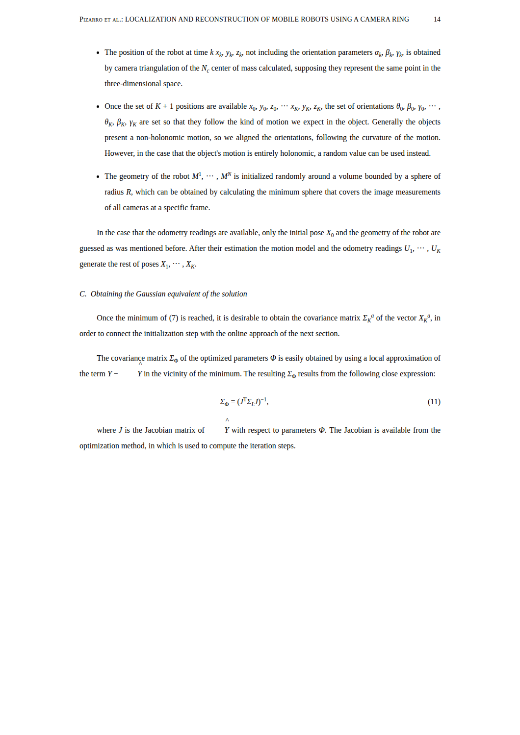Pizarro et al.: LOCALIZATION AND RECONSTRUCTION OF MOBILE ROBOTS USING A CAMERA RING 14
The position of the robot at time k xk, yk, zk, not including the orientation parameters αk, βk, γk, is obtained by camera triangulation of the Nc center of mass calculated, supposing they represent the same point in the three-dimensional space.
Once the set of K + 1 positions are available x0, y0, z0, ··· xK, yK, zK, the set of orientations θ0, β0, γ0, ··· , θK, βK, γK are set so that they follow the kind of motion we expect in the object. Generally the objects present a non-holonomic motion, so we aligned the orientations, following the curvature of the motion. However, in the case that the object's motion is entirely holonomic, a random value can be used instead.
The geometry of the robot M1, ··· , MN is initialized randomly around a volume bounded by a sphere of radius R, which can be obtained by calculating the minimum sphere that covers the image measurements of all cameras at a specific frame.
In the case that the odometry readings are available, only the initial pose X0 and the geometry of the robot are guessed as was mentioned before. After their estimation the motion model and the odometry readings U1, ··· , UK generate the rest of poses X1, ··· , XK.
C. Obtaining the Gaussian equivalent of the solution
Once the minimum of (7) is reached, it is desirable to obtain the covariance matrix ΣKa of the vector XKa, in order to connect the initialization step with the online approach of the next section.
The covariance matrix ΣΦ of the optimized parameters Φ is easily obtained by using a local approximation of the term Y − Y in the vicinity of the minimum. The resulting ΣΦ results from the following close expression:
ΣΦ = (JTΣLJ)−1, (11)
where J is the Jacobian matrix of Y with respect to parameters Φ. The Jacobian is available from the optimization method, in which is used to compute the iteration steps.